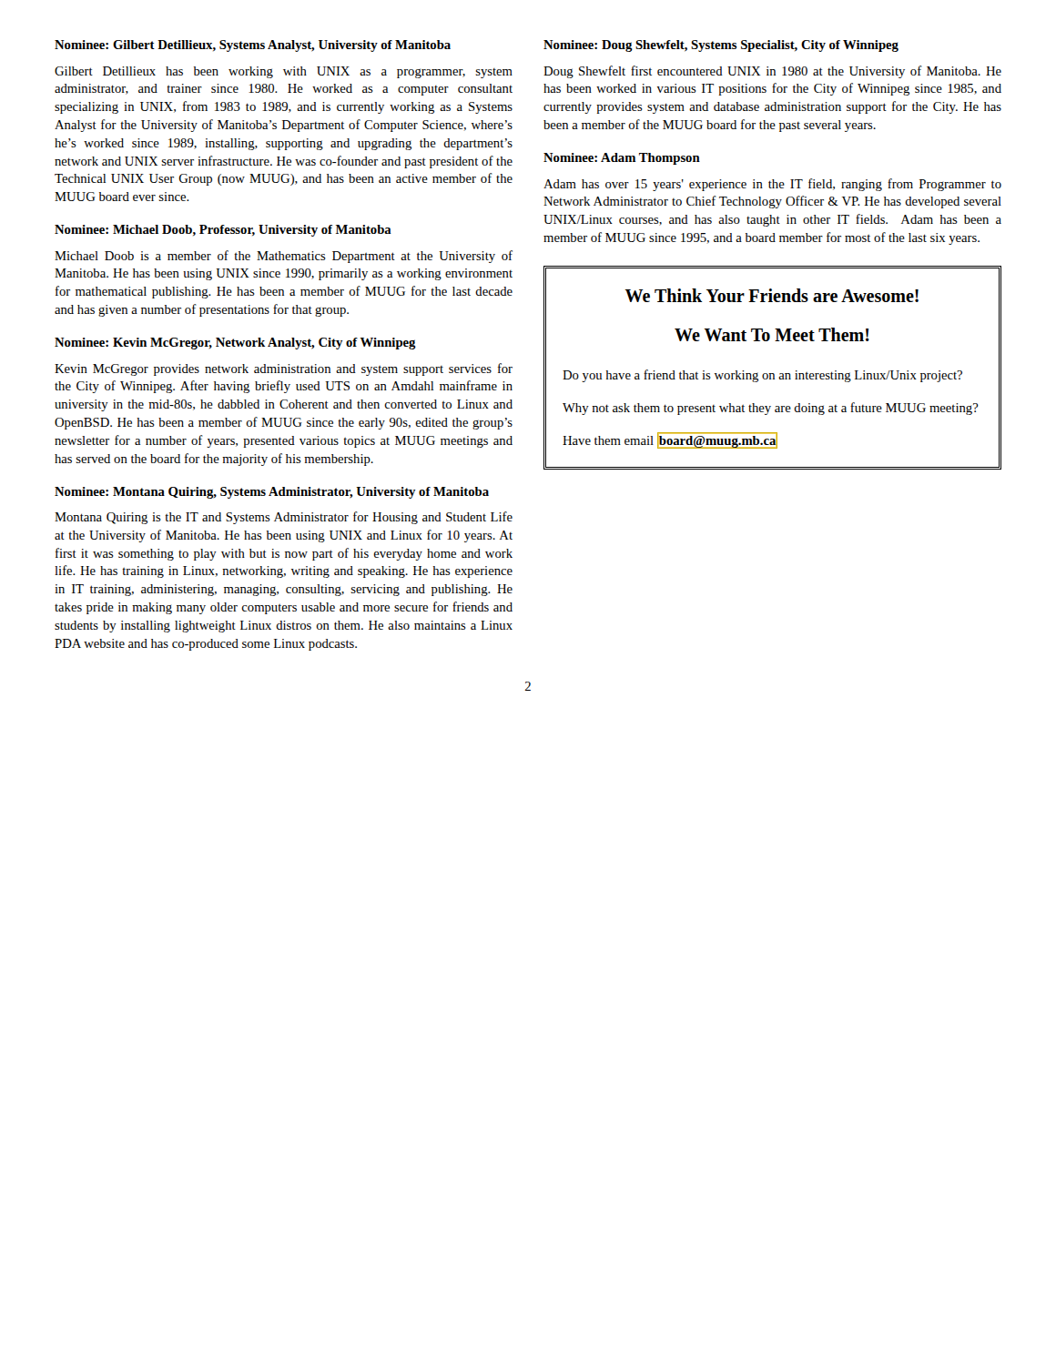Nominee: Gilbert Detillieux, Systems Analyst, University of Manitoba
Gilbert Detillieux has been working with UNIX as a programmer, system administrator, and trainer since 1980. He worked as a computer consultant specializing in UNIX, from 1983 to 1989, and is currently working as a Systems Analyst for the University of Manitoba’s Department of Computer Science, where’s he’s worked since 1989, installing, supporting and upgrading the department’s network and UNIX server infrastructure. He was co-founder and past president of the Technical UNIX User Group (now MUUG), and has been an active member of the MUUG board ever since.
Nominee: Michael Doob, Professor, University of Manitoba
Michael Doob is a member of the Mathematics Department at the University of Manitoba. He has been using UNIX since 1990, primarily as a working environment for mathematical publishing. He has been a member of MUUG for the last decade and has given a number of presentations for that group.
Nominee: Kevin McGregor, Network Analyst, City of Winnipeg
Kevin McGregor provides network administration and system support services for the City of Winnipeg. After having briefly used UTS on an Amdahl mainframe in university in the mid-80s, he dabbled in Coherent and then converted to Linux and OpenBSD. He has been a member of MUUG since the early 90s, edited the group’s newsletter for a number of years, presented various topics at MUUG meetings and has served on the board for the majority of his membership.
Nominee: Montana Quiring, Systems Administrator, University of Manitoba
Montana Quiring is the IT and Systems Administrator for Housing and Student Life at the University of Manitoba. He has been using UNIX and Linux for 10 years. At first it was something to play with but is now part of his everyday home and work life. He has training in Linux, networking, writing and speaking. He has experience in IT training, administering, managing, consulting, servicing and publishing. He takes pride in making many older computers usable and more secure for friends and students by installing lightweight Linux distros on them. He also maintains a Linux PDA website and has co-produced some Linux podcasts.
Nominee: Doug Shewfelt, Systems Specialist, City of Winnipeg
Doug Shewfelt first encountered UNIX in 1980 at the University of Manitoba. He has been worked in various IT positions for the City of Winnipeg since 1985, and currently provides system and database administration support for the City. He has been a member of the MUUG board for the past several years.
Nominee: Adam Thompson
Adam has over 15 years' experience in the IT field, ranging from Programmer to Network Administrator to Chief Technology Officer & VP. He has developed several UNIX/Linux courses, and has also taught in other IT fields. Adam has been a member of MUUG since 1995, and a board member for most of the last six years.
We Think Your Friends are Awesome!
We Want To Meet Them!
Do you have a friend that is working on an interesting Linux/Unix project?
Why not ask them to present what they are doing at a future MUUG meeting?
Have them email board@muug.mb.ca
2